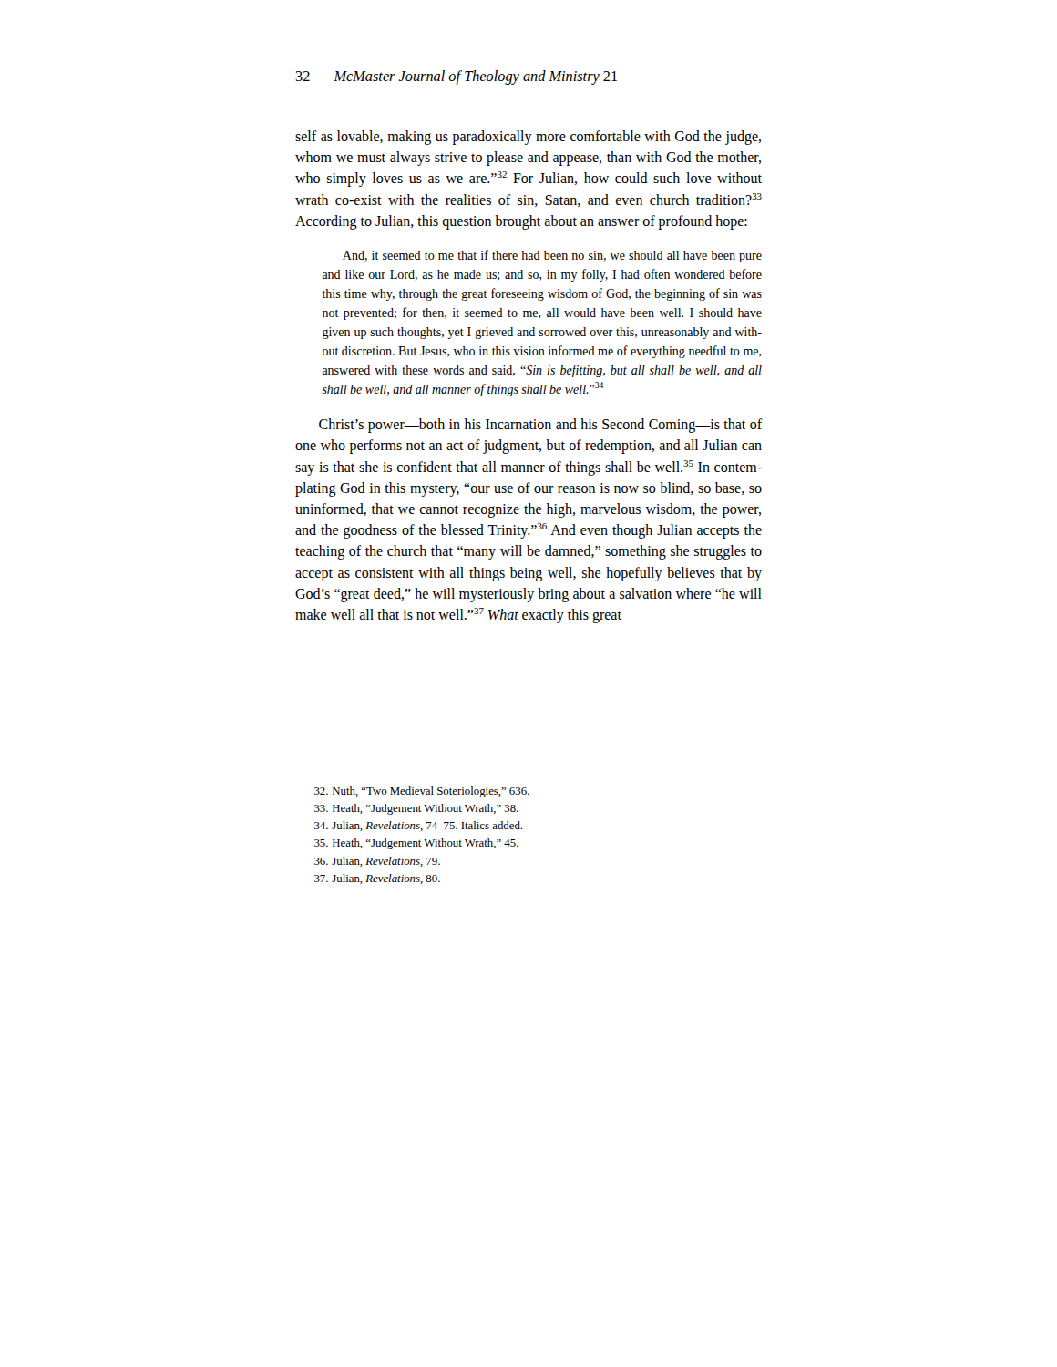32 McMaster Journal of Theology and Ministry 21
self as lovable, making us paradoxically more comfortable with God the judge, whom we must always strive to please and appease, than with God the mother, who simply loves us as we are.”32 For Julian, how could such love without wrath co-exist with the realities of sin, Satan, and even church tradition?33 According to Julian, this question brought about an answer of profound hope:
And, it seemed to me that if there had been no sin, we should all have been pure and like our Lord, as he made us; and so, in my folly, I had often wondered before this time why, through the great foreseeing wisdom of God, the beginning of sin was not prevented; for then, it seemed to me, all would have been well. I should have given up such thoughts, yet I grieved and sorrowed over this, unreasonably and without discretion. But Jesus, who in this vision informed me of everything needful to me, answered with these words and said, “Sin is befitting, but all shall be well, and all shall be well, and all manner of things shall be well.”34
Christ’s power—both in his Incarnation and his Second Coming—is that of one who performs not an act of judgment, but of redemption, and all Julian can say is that she is confident that all manner of things shall be well.35 In contemplating God in this mystery, “our use of our reason is now so blind, so base, so uninformed, that we cannot recognize the high, marvelous wisdom, the power, and the goodness of the blessed Trinity.”36 And even though Julian accepts the teaching of the church that “many will be damned,” something she struggles to accept as consistent with all things being well, she hopefully believes that by God’s “great deed,” he will mysteriously bring about a salvation where “he will make well all that is not well.”37 What exactly this great
32. Nuth, “Two Medieval Soteriologies,” 636.
33. Heath, “Judgement Without Wrath,” 38.
34. Julian, Revelations, 74–75. Italics added.
35. Heath, “Judgement Without Wrath,” 45.
36. Julian, Revelations, 79.
37. Julian, Revelations, 80.